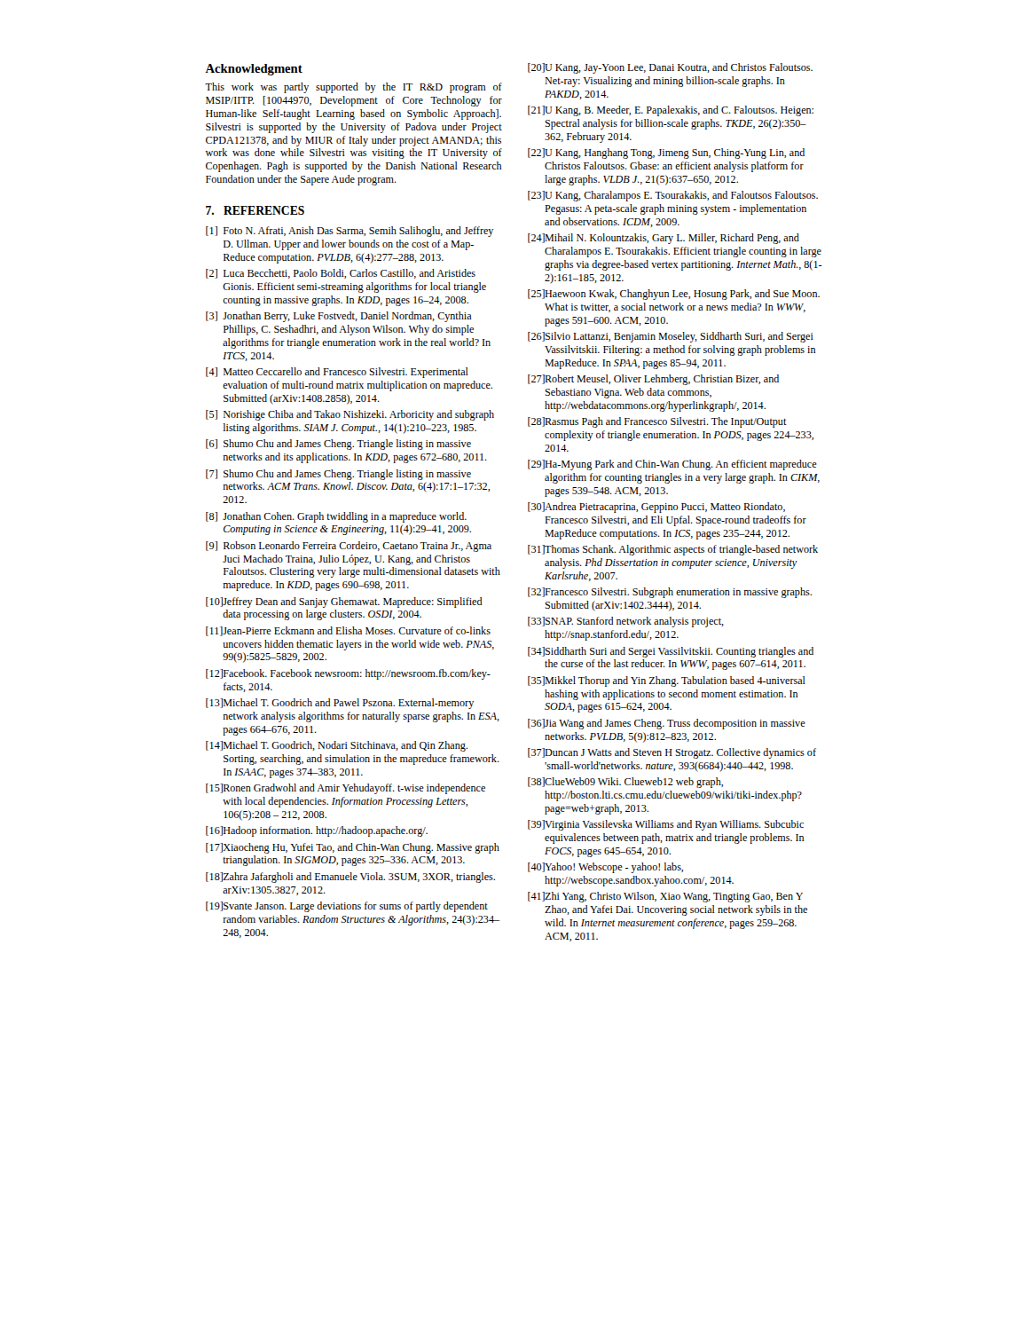Acknowledgment
This work was partly supported by the IT R&D program of MSIP/IITP. [10044970, Development of Core Technology for Human-like Self-taught Learning based on Symbolic Approach]. Silvestri is supported by the University of Padova under Project CPDA121378, and by MIUR of Italy under project AMANDA; this work was done while Silvestri was visiting the IT University of Copenhagen. Pagh is supported by the Danish National Research Foundation under the Sapere Aude program.
7. REFERENCES
Foto N. Afrati, Anish Das Sarma, Semih Salihoglu, and Jeffrey D. Ullman. Upper and lower bounds on the cost of a Map-Reduce computation. PVLDB, 6(4):277–288, 2013.
Luca Becchetti, Paolo Boldi, Carlos Castillo, and Aristides Gionis. Efficient semi-streaming algorithms for local triangle counting in massive graphs. In KDD, pages 16–24, 2008.
Jonathan Berry, Luke Fostvedt, Daniel Nordman, Cynthia Phillips, C. Seshadhri, and Alyson Wilson. Why do simple algorithms for triangle enumeration work in the real world? In ITCS, 2014.
Matteo Ceccarello and Francesco Silvestri. Experimental evaluation of multi-round matrix multiplication on mapreduce. Submitted (arXiv:1408.2858), 2014.
Norishige Chiba and Takao Nishizeki. Arboricity and subgraph listing algorithms. SIAM J. Comput., 14(1):210–223, 1985.
Shumo Chu and James Cheng. Triangle listing in massive networks and its applications. In KDD, pages 672–680, 2011.
Shumo Chu and James Cheng. Triangle listing in massive networks. ACM Trans. Knowl. Discov. Data, 6(4):17:1–17:32, 2012.
Jonathan Cohen. Graph twiddling in a mapreduce world. Computing in Science & Engineering, 11(4):29–41, 2009.
Robson Leonardo Ferreira Cordeiro, Caetano Traina Jr., Agma Juci Machado Traina, Julio López, U. Kang, and Christos Faloutsos. Clustering very large multi-dimensional datasets with mapreduce. In KDD, pages 690–698, 2011.
Jeffrey Dean and Sanjay Ghemawat. Mapreduce: Simplified data processing on large clusters. OSDI, 2004.
Jean-Pierre Eckmann and Elisha Moses. Curvature of co-links uncovers hidden thematic layers in the world wide web. PNAS, 99(9):5825–5829, 2002.
Facebook. Facebook newsroom: http://newsroom.fb.com/key-facts, 2014.
Michael T. Goodrich and Pawel Pszona. External-memory network analysis algorithms for naturally sparse graphs. In ESA, pages 664–676, 2011.
Michael T. Goodrich, Nodari Sitchinava, and Qin Zhang. Sorting, searching, and simulation in the mapreduce framework. In ISAAC, pages 374–383, 2011.
Ronen Gradwohl and Amir Yehudayoff. t-wise independence with local dependencies. Information Processing Letters, 106(5):208 – 212, 2008.
Hadoop information. http://hadoop.apache.org/.
Xiaocheng Hu, Yufei Tao, and Chin-Wan Chung. Massive graph triangulation. In SIGMOD, pages 325–336. ACM, 2013.
Zahra Jafargholi and Emanuele Viola. 3SUM, 3XOR, triangles. arXiv:1305.3827, 2012.
Svante Janson. Large deviations for sums of partly dependent random variables. Random Structures & Algorithms, 24(3):234–248, 2004.
U Kang, Jay-Yoon Lee, Danai Koutra, and Christos Faloutsos. Net-ray: Visualizing and mining billion-scale graphs. In PAKDD, 2014.
U Kang, B. Meeder, E. Papalexakis, and C. Faloutsos. Heigen: Spectral analysis for billion-scale graphs. TKDE, 26(2):350–362, February 2014.
U Kang, Hanghang Tong, Jimeng Sun, Ching-Yung Lin, and Christos Faloutsos. Gbase: an efficient analysis platform for large graphs. VLDB J., 21(5):637–650, 2012.
U Kang, Charalampos E. Tsourakakis, and Faloutsos Faloutsos. Pegasus: A peta-scale graph mining system - implementation and observations. ICDM, 2009.
Mihail N. Kolountzakis, Gary L. Miller, Richard Peng, and Charalampos E. Tsourakakis. Efficient triangle counting in large graphs via degree-based vertex partitioning. Internet Math., 8(1-2):161–185, 2012.
Haewoon Kwak, Changhyun Lee, Hosung Park, and Sue Moon. What is twitter, a social network or a news media? In WWW, pages 591–600. ACM, 2010.
Silvio Lattanzi, Benjamin Moseley, Siddharth Suri, and Sergei Vassilvitskii. Filtering: a method for solving graph problems in MapReduce. In SPAA, pages 85–94, 2011.
Robert Meusel, Oliver Lehmberg, Christian Bizer, and Sebastiano Vigna. Web data commons, http://webdatacommons.org/hyperlinkgraph/, 2014.
Rasmus Pagh and Francesco Silvestri. The Input/Output complexity of triangle enumeration. In PODS, pages 224–233, 2014.
Ha-Myung Park and Chin-Wan Chung. An efficient mapreduce algorithm for counting triangles in a very large graph. In CIKM, pages 539–548. ACM, 2013.
Andrea Pietracaprina, Geppino Pucci, Matteo Riondato, Francesco Silvestri, and Eli Upfal. Space-round tradeoffs for MapReduce computations. In ICS, pages 235–244, 2012.
Thomas Schank. Algorithmic aspects of triangle-based network analysis. Phd Dissertation in computer science, University Karlsruhe, 2007.
Francesco Silvestri. Subgraph enumeration in massive graphs. Submitted (arXiv:1402.3444), 2014.
SNAP. Stanford network analysis project, http://snap.stanford.edu/, 2012.
Siddharth Suri and Sergei Vassilvitskii. Counting triangles and the curse of the last reducer. In WWW, pages 607–614, 2011.
Mikkel Thorup and Yin Zhang. Tabulation based 4-universal hashing with applications to second moment estimation. In SODA, pages 615–624, 2004.
Jia Wang and James Cheng. Truss decomposition in massive networks. PVLDB, 5(9):812–823, 2012.
Duncan J Watts and Steven H Strogatz. Collective dynamics of 'small-world'networks. nature, 393(6684):440–442, 1998.
ClueWeb09 Wiki. Clueweb12 web graph, http://boston.lti.cs.cmu.edu/clueweb09/wiki/tiki-index.php?page=web+graph, 2013.
Virginia Vassilevska Williams and Ryan Williams. Subcubic equivalences between path, matrix and triangle problems. In FOCS, pages 645–654, 2010.
Yahoo! Webscope - yahoo! labs, http://webscope.sandbox.yahoo.com/, 2014.
Zhi Yang, Christo Wilson, Xiao Wang, Tingting Gao, Ben Y Zhao, and Yafei Dai. Uncovering social network sybils in the wild. In Internet measurement conference, pages 259–268. ACM, 2011.